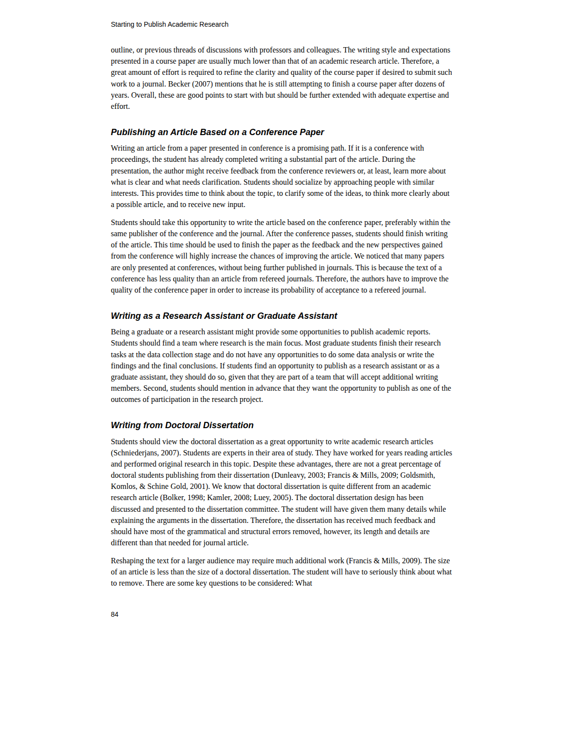Starting to Publish Academic Research
outline, or previous threads of discussions with professors and colleagues. The writing style and expectations presented in a course paper are usually much lower than that of an academic research article. Therefore, a great amount of effort is required to refine the clarity and quality of the course paper if desired to submit such work to a journal. Becker (2007) mentions that he is still attempting to finish a course paper after dozens of years. Overall, these are good points to start with but should be further extended with adequate expertise and effort.
Publishing an Article Based on a Conference Paper
Writing an article from a paper presented in conference is a promising path. If it is a conference with proceedings, the student has already completed writing a substantial part of the article. During the presentation, the author might receive feedback from the conference reviewers or, at least, learn more about what is clear and what needs clarification. Students should socialize by approaching people with similar interests. This provides time to think about the topic, to clarify some of the ideas, to think more clearly about a possible article, and to receive new input.
Students should take this opportunity to write the article based on the conference paper, preferably within the same publisher of the conference and the journal. After the conference passes, students should finish writing of the article. This time should be used to finish the paper as the feedback and the new perspectives gained from the conference will highly increase the chances of improving the article. We noticed that many papers are only presented at conferences, without being further published in journals. This is because the text of a conference has less quality than an article from refereed journals. Therefore, the authors have to improve the quality of the conference paper in order to increase its probability of acceptance to a refereed journal.
Writing as a Research Assistant or Graduate Assistant
Being a graduate or a research assistant might provide some opportunities to publish academic reports. Students should find a team where research is the main focus. Most graduate students finish their research tasks at the data collection stage and do not have any opportunities to do some data analysis or write the findings and the final conclusions. If students find an opportunity to publish as a research assistant or as a graduate assistant, they should do so, given that they are part of a team that will accept additional writing members. Second, students should mention in advance that they want the opportunity to publish as one of the outcomes of participation in the research project.
Writing from Doctoral Dissertation
Students should view the doctoral dissertation as a great opportunity to write academic research articles (Schniederjans, 2007). Students are experts in their area of study. They have worked for years reading articles and performed original research in this topic. Despite these advantages, there are not a great percentage of doctoral students publishing from their dissertation (Dunleavy, 2003; Francis & Mills, 2009; Goldsmith, Komlos, & Schine Gold, 2001). We know that doctoral dissertation is quite different from an academic research article (Bolker, 1998; Kamler, 2008; Luey, 2005). The doctoral dissertation design has been discussed and presented to the dissertation committee. The student will have given them many details while explaining the arguments in the dissertation. Therefore, the dissertation has received much feedback and should have most of the grammatical and structural errors removed, however, its length and details are different than that needed for journal article.
Reshaping the text for a larger audience may require much additional work (Francis & Mills, 2009). The size of an article is less than the size of a doctoral dissertation. The student will have to seriously think about what to remove. There are some key questions to be considered: What
84